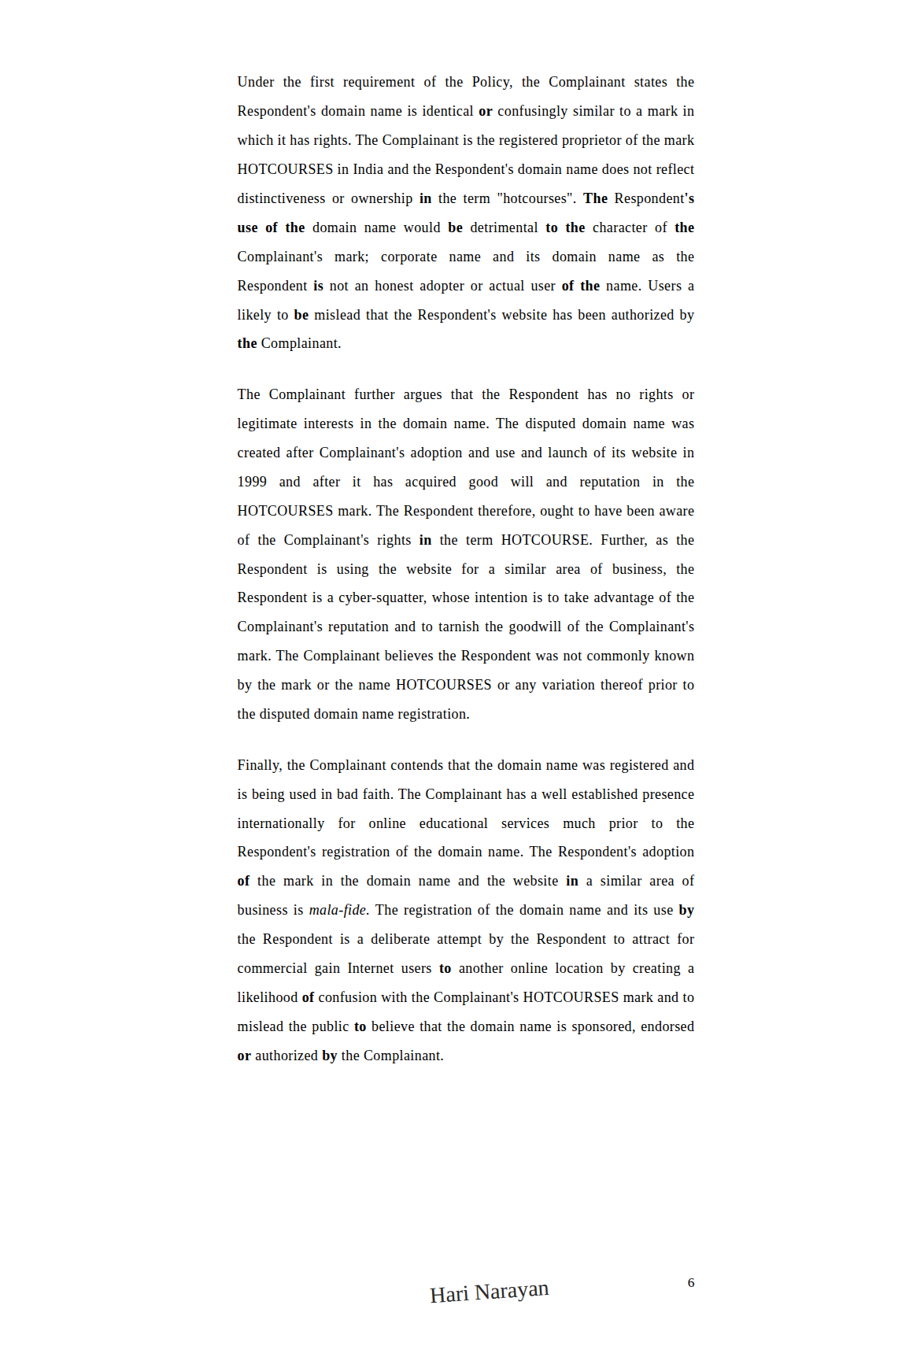Under the first requirement of the Policy, the Complainant states the Respondent's domain name is identical or confusingly similar to a mark in which it has rights. The Complainant is the registered proprietor of the mark HOTCOURSES in India and the Respondent's domain name does not reflect distinctiveness or ownership in the term "hotcourses". The Respondent's use of the domain name would be detrimental to the character of the Complainant's mark; corporate name and its domain name as the Respondent is not an honest adopter or actual user of the name. Users a likely to be mislead that the Respondent's website has been authorized by the Complainant.
The Complainant further argues that the Respondent has no rights or legitimate interests in the domain name. The disputed domain name was created after Complainant's adoption and use and launch of its website in 1999 and after it has acquired good will and reputation in the HOTCOURSES mark. The Respondent therefore, ought to have been aware of the Complainant's rights in the term HOTCOURSE. Further, as the Respondent is using the website for a similar area of business, the Respondent is a cyber-squatter, whose intention is to take advantage of the Complainant's reputation and to tarnish the goodwill of the Complainant's mark. The Complainant believes the Respondent was not commonly known by the mark or the name HOTCOURSES or any variation thereof prior to the disputed domain name registration.
Finally, the Complainant contends that the domain name was registered and is being used in bad faith. The Complainant has a well established presence internationally for online educational services much prior to the Respondent's registration of the domain name. The Respondent's adoption of the mark in the domain name and the website in a similar area of business is mala-fide. The registration of the domain name and its use by the Respondent is a deliberate attempt by the Respondent to attract for commercial gain Internet users to another online location by creating a likelihood of confusion with the Complainant's HOTCOURSES mark and to mislead the public to believe that the domain name is sponsored, endorsed or authorized by the Complainant.
Hari Narayan
6